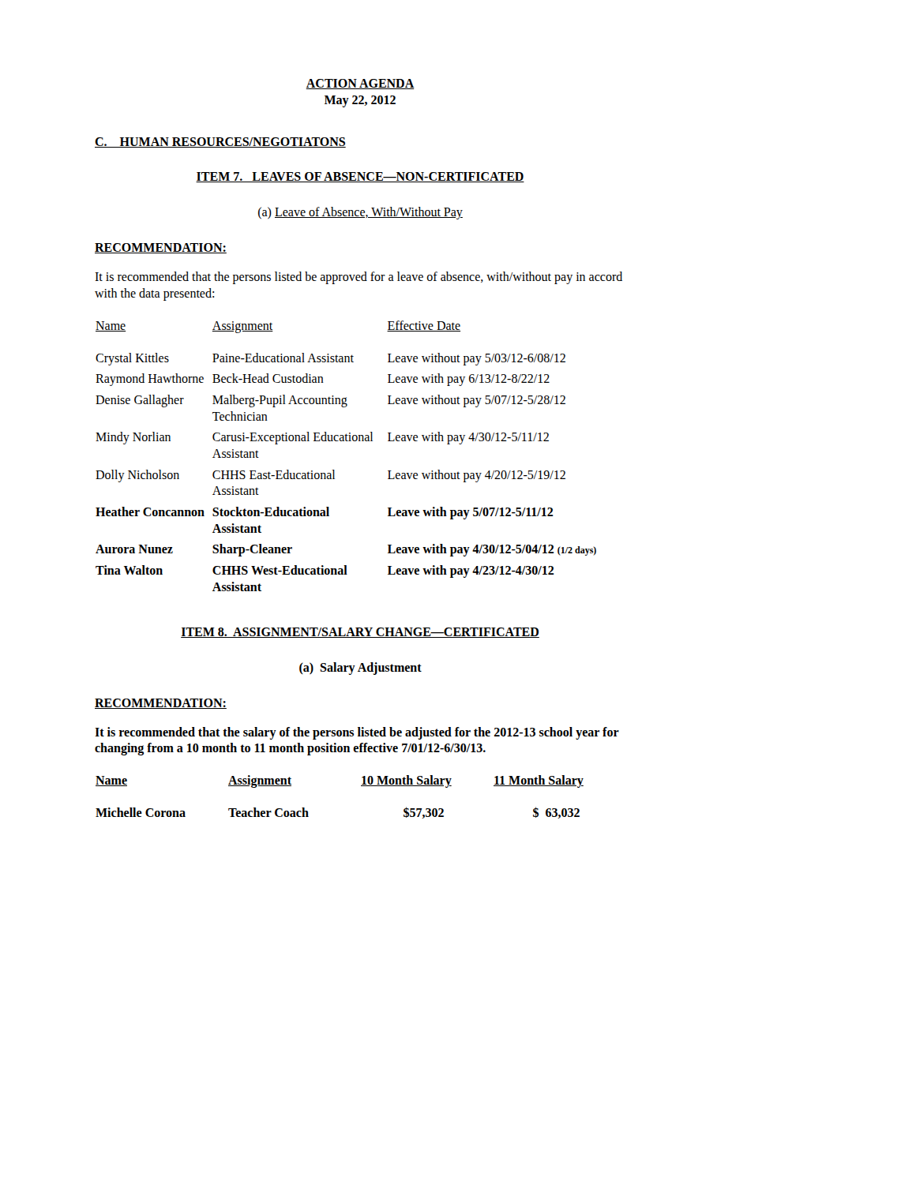ACTION AGENDA
May 22, 2012
C. HUMAN RESOURCES/NEGOTIATONS
ITEM 7. LEAVES OF ABSENCE—NON-CERTIFICATED
(a) Leave of Absence, With/Without Pay
RECOMMENDATION:
It is recommended that the persons listed be approved for a leave of absence, with/without pay in accord with the data presented:
| Name | Assignment | Effective Date |
| --- | --- | --- |
| Crystal Kittles | Paine-Educational Assistant | Leave without pay 5/03/12-6/08/12 |
| Raymond Hawthorne | Beck-Head Custodian | Leave with pay 6/13/12-8/22/12 |
| Denise Gallagher | Malberg-Pupil Accounting Technician | Leave without pay 5/07/12-5/28/12 |
| Mindy Norlian | Carusi-Exceptional Educational Assistant | Leave with pay 4/30/12-5/11/12 |
| Dolly Nicholson | CHHS East-Educational Assistant | Leave without pay 4/20/12-5/19/12 |
| Heather Concannon | Stockton-Educational Assistant | Leave with pay 5/07/12-5/11/12 |
| Aurora Nunez | Sharp-Cleaner | Leave with pay 4/30/12-5/04/12 (1/2 days) |
| Tina Walton | CHHS West-Educational Assistant | Leave with pay 4/23/12-4/30/12 |
ITEM 8. ASSIGNMENT/SALARY CHANGE—CERTIFICATED
(a) Salary Adjustment
RECOMMENDATION:
It is recommended that the salary of the persons listed be adjusted for the 2012-13 school year for changing from a 10 month to 11 month position effective 7/01/12-6/30/13.
| Name | Assignment | 10 Month Salary | 11 Month Salary |
| --- | --- | --- | --- |
| Michelle Corona | Teacher Coach | $57,302 | $ 63,032 |